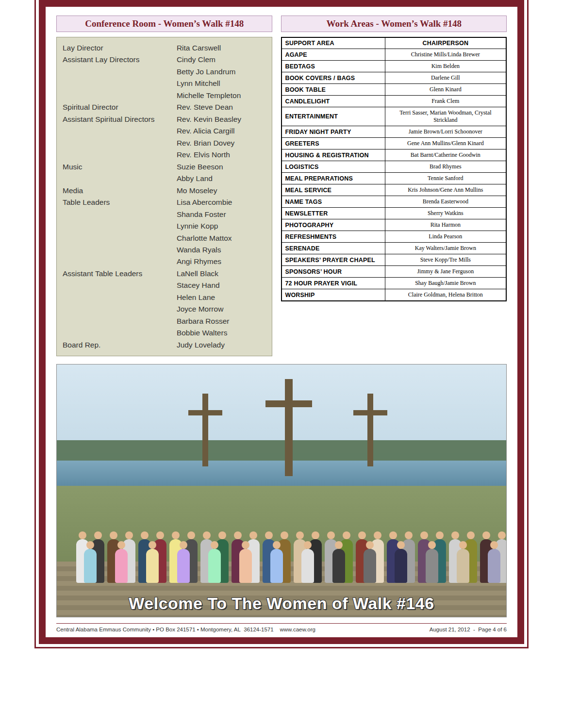Conference Room - Women’s Walk #148
| Lay Director | Rita Carswell |
| Assistant Lay Directors | Cindy Clem |
| | Betty Jo Landrum |
| | Lynn Mitchell |
| | Michelle Templeton |
| Spiritual Director | Rev. Steve Dean |
| Assistant Spiritual Directors | Rev. Kevin Beasley |
| | Rev. Alicia Cargill |
| | Rev. Brian Dovey |
| | Rev. Elvis North |
| Music | Suzie Beeson |
| | Abby Land |
| Media | Mo Moseley |
| Table Leaders | Lisa Abercombie |
| | Shanda Foster |
| | Lynnie Kopp |
| | Charlotte Mattox |
| | Wanda Ryals |
| | Angi Rhymes |
| Assistant Table Leaders | LaNell Black |
| | Stacey Hand |
| | Helen Lane |
| | Joyce Morrow |
| | Barbara Rosser |
| | Bobbie Walters |
| Board Rep. | Judy Lovelady |
Work Areas - Women’s Walk #148
| SUPPORT AREA | CHAIRPERSON |
| --- | --- |
| AGAPE | Christine Mills/Linda Brewer |
| BEDTAGS | Kim Belden |
| BOOK COVERS / BAGS | Darlene Gill |
| BOOK TABLE | Glenn Kinard |
| CANDLELIGHT | Frank Clem |
| ENTERTAINMENT | Terri Sasser, Marian Woodman, Crystal Strickland |
| FRIDAY NIGHT PARTY | Jamie Brown/Lorri Schoonover |
| GREETERS | Gene Ann Mullins/Glenn Kinard |
| HOUSING & REGISTRATION | Bat Barnt/Catherine Goodwin |
| LOGISTICS | Brad Rhymes |
| MEAL PREPARATIONS | Tennie Sanford |
| MEAL SERVICE | Kris Johnson/Gene Ann Mullins |
| NAME TAGS | Brenda Easterwood |
| NEWSLETTER | Sherry Watkins |
| PHOTOGRAPHY | Rita Harmon |
| REFRESHMENTS | Linda Pearson |
| SERENADE | Kay Walters/Jamie Brown |
| SPEAKERS’ PRAYER CHAPEL | Steve Kopp/Tre Mills |
| SPONSORS’ HOUR | Jimmy & Jane Ferguson |
| 72 HOUR PRAYER VIGIL | Shay Baugh/Jamie Brown |
| WORSHIP | Claire Goldman, Helena Britton |
Welcome To The Women of Walk #146
Central Alabama Emmaus Community • PO Box 241571 • Montgomery, AL 36124-1571 www.caew.org
August 21, 2012 - Page 4 of 6